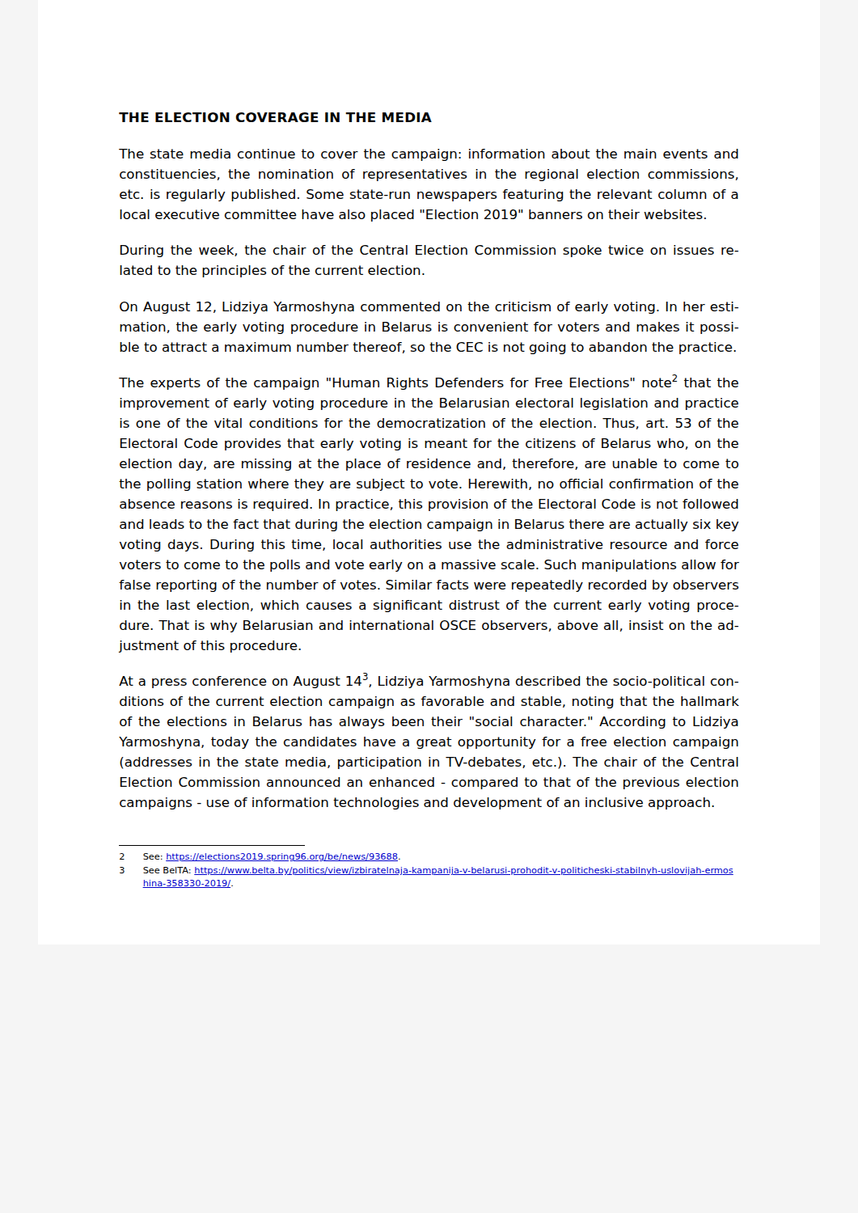The Election Coverage in the Media
The state media continue to cover the campaign: information about the main events and constituencies, the nomination of representatives in the regional election commissions, etc. is regularly published. Some state-run newspapers featuring the relevant column of a local executive committee have also placed "Election 2019" banners on their websites.
During the week, the chair of the Central Election Commission spoke twice on issues related to the principles of the current election.
On August 12, Lidziya Yarmoshyna commented on the criticism of early voting. In her estimation, the early voting procedure in Belarus is convenient for voters and makes it possible to attract a maximum number thereof, so the CEC is not going to abandon the practice.
The experts of the campaign "Human Rights Defenders for Free Elections" note2 that the improvement of early voting procedure in the Belarusian electoral legislation and practice is one of the vital conditions for the democratization of the election. Thus, art. 53 of the Electoral Code provides that early voting is meant for the citizens of Belarus who, on the election day, are missing at the place of residence and, therefore, are unable to come to the polling station where they are subject to vote. Herewith, no official confirmation of the absence reasons is required. In practice, this provision of the Electoral Code is not followed and leads to the fact that during the election campaign in Belarus there are actually six key voting days. During this time, local authorities use the administrative resource and force voters to come to the polls and vote early on a massive scale. Such manipulations allow for false reporting of the number of votes. Similar facts were repeatedly recorded by observers in the last election, which causes a significant distrust of the current early voting procedure. That is why Belarusian and international OSCE observers, above all, insist on the adjustment of this procedure.
At a press conference on August 143, Lidziya Yarmoshyna described the socio-political conditions of the current election campaign as favorable and stable, noting that the hallmark of the elections in Belarus has always been their "social character." According to Lidziya Yarmoshyna, today the candidates have a great opportunity for a free election campaign (addresses in the state media, participation in TV-debates, etc.). The chair of the Central Election Commission announced an enhanced - compared to that of the previous election campaigns - use of information technologies and development of an inclusive approach.
| 2 | See: https://elections2019.spring96.org/be/news/93688 . |
| 3 | See BelTA: https://www.belta.by/politics/view/izbiratelnaja-kampanija-v-belarusi-prohodit-v-politicheski-stabilnyh-uslovijah-ermoshina-358330-2019/ . |